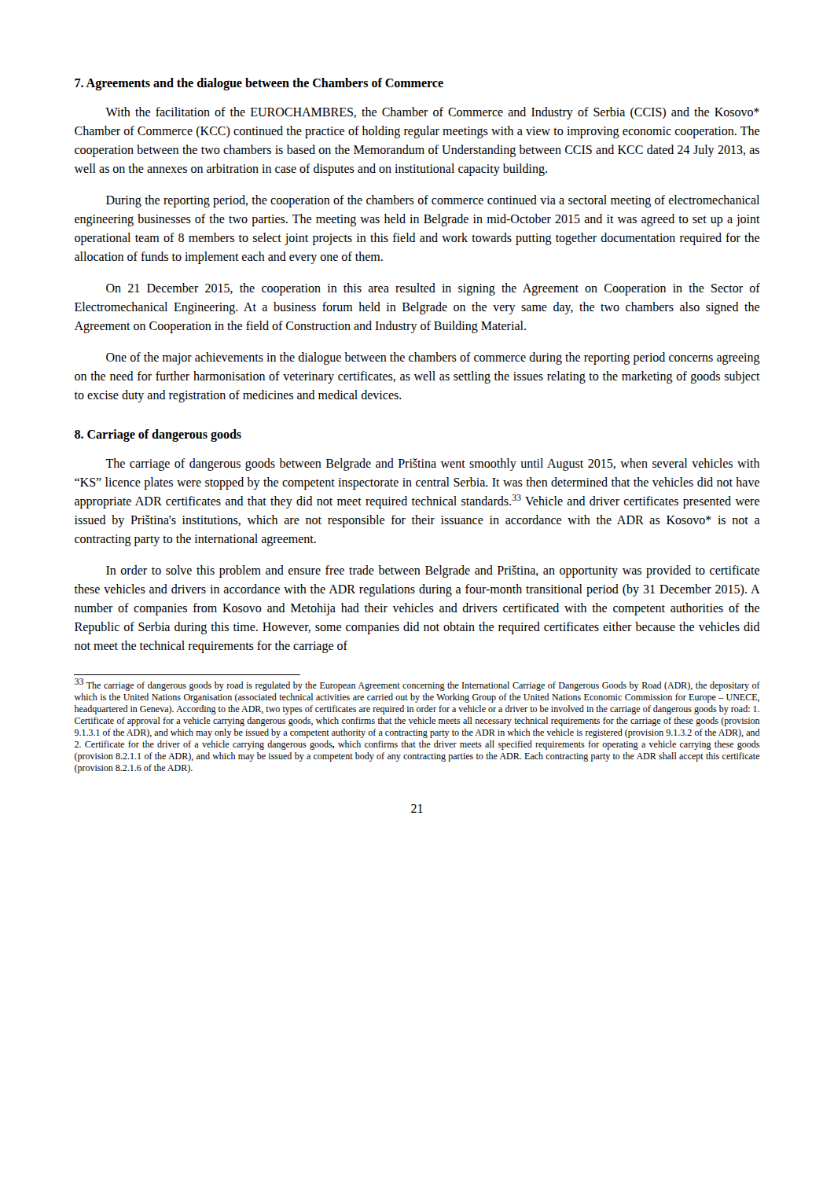7. Agreements and the dialogue between the Chambers of Commerce
With the facilitation of the EUROCHAMBRES, the Chamber of Commerce and Industry of Serbia (CCIS) and the Kosovo* Chamber of Commerce (KCC) continued the practice of holding regular meetings with a view to improving economic cooperation. The cooperation between the two chambers is based on the Memorandum of Understanding between CCIS and KCC dated 24 July 2013, as well as on the annexes on arbitration in case of disputes and on institutional capacity building.
During the reporting period, the cooperation of the chambers of commerce continued via a sectoral meeting of electromechanical engineering businesses of the two parties. The meeting was held in Belgrade in mid-October 2015 and it was agreed to set up a joint operational team of 8 members to select joint projects in this field and work towards putting together documentation required for the allocation of funds to implement each and every one of them.
On 21 December 2015, the cooperation in this area resulted in signing the Agreement on Cooperation in the Sector of Electromechanical Engineering. At a business forum held in Belgrade on the very same day, the two chambers also signed the Agreement on Cooperation in the field of Construction and Industry of Building Material.
One of the major achievements in the dialogue between the chambers of commerce during the reporting period concerns agreeing on the need for further harmonisation of veterinary certificates, as well as settling the issues relating to the marketing of goods subject to excise duty and registration of medicines and medical devices.
8. Carriage of dangerous goods
The carriage of dangerous goods between Belgrade and Priština went smoothly until August 2015, when several vehicles with “KS” licence plates were stopped by the competent inspectorate in central Serbia. It was then determined that the vehicles did not have appropriate ADR certificates and that they did not meet required technical standards.33 Vehicle and driver certificates presented were issued by Priština's institutions, which are not responsible for their issuance in accordance with the ADR as Kosovo* is not a contracting party to the international agreement.
In order to solve this problem and ensure free trade between Belgrade and Priština, an opportunity was provided to certificate these vehicles and drivers in accordance with the ADR regulations during a four-month transitional period (by 31 December 2015). A number of companies from Kosovo and Metohija had their vehicles and drivers certificated with the competent authorities of the Republic of Serbia during this time. However, some companies did not obtain the required certificates either because the vehicles did not meet the technical requirements for the carriage of
33 The carriage of dangerous goods by road is regulated by the European Agreement concerning the International Carriage of Dangerous Goods by Road (ADR), the depositary of which is the United Nations Organisation (associated technical activities are carried out by the Working Group of the United Nations Economic Commission for Europe – UNECE, headquartered in Geneva). According to the ADR, two types of certificates are required in order for a vehicle or a driver to be involved in the carriage of dangerous goods by road: 1. Certificate of approval for a vehicle carrying dangerous goods, which confirms that the vehicle meets all necessary technical requirements for the carriage of these goods (provision 9.1.3.1 of the ADR), and which may only be issued by a competent authority of a contracting party to the ADR in which the vehicle is registered (provision 9.1.3.2 of the ADR), and 2. Certificate for the driver of a vehicle carrying dangerous goods, which confirms that the driver meets all specified requirements for operating a vehicle carrying these goods (provision 8.2.1.1 of the ADR), and which may be issued by a competent body of any contracting parties to the ADR. Each contracting party to the ADR shall accept this certificate (provision 8.2.1.6 of the ADR).
21